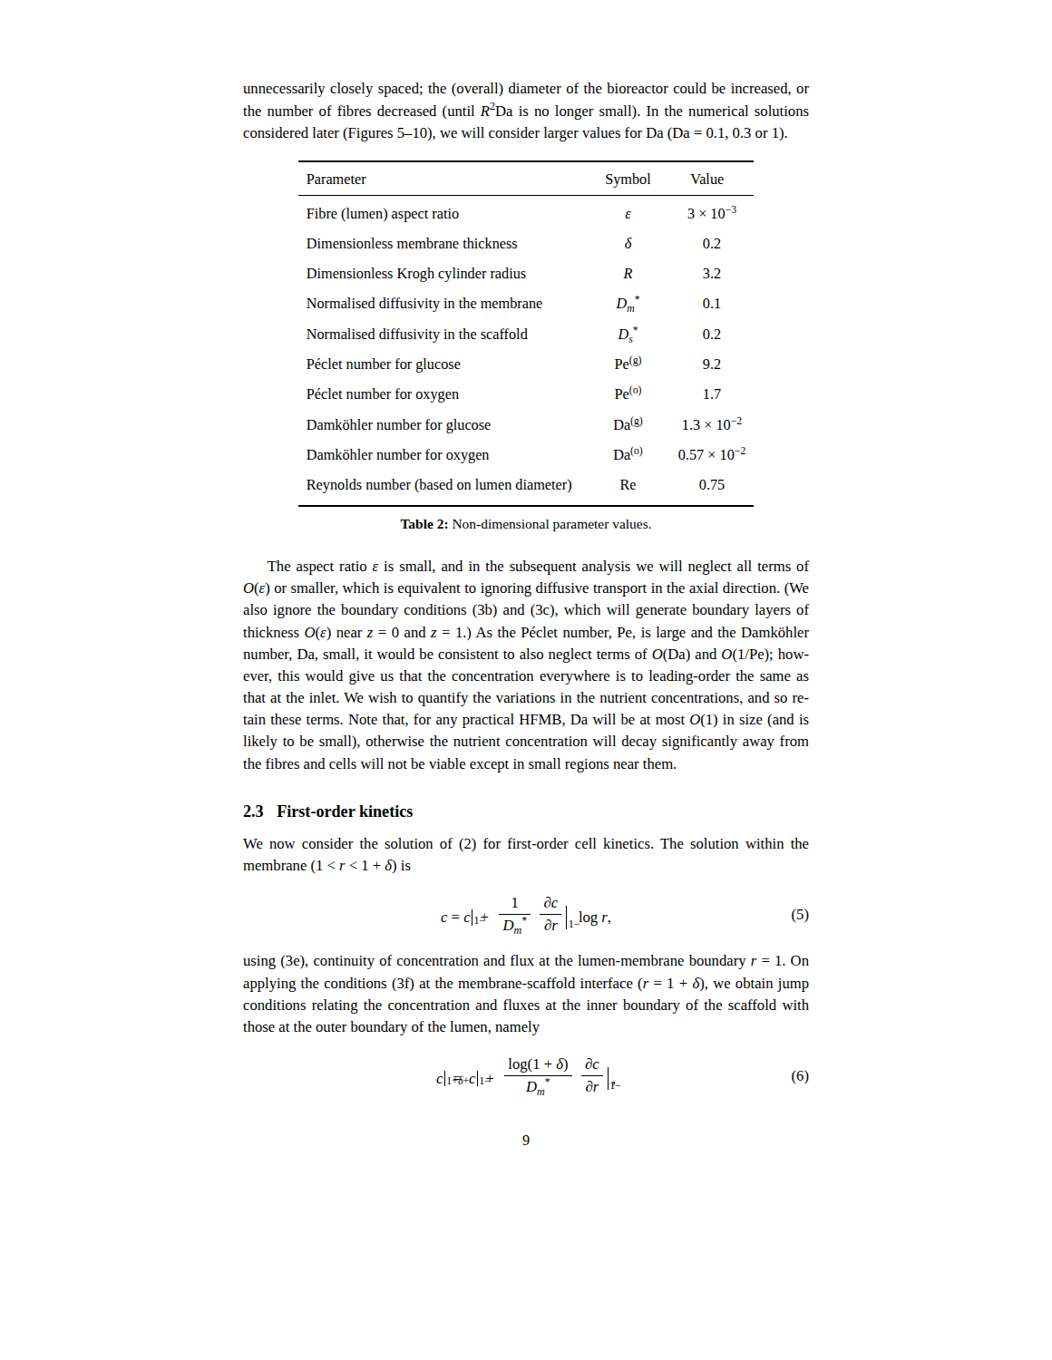unnecessarily closely spaced; the (overall) diameter of the bioreactor could be increased, or the number of fibres decreased (until R2Da is no longer small). In the numerical solutions considered later (Figures 5–10), we will consider larger values for Da (Da = 0.1, 0.3 or 1).
| Parameter | Symbol | Value |
| --- | --- | --- |
| Fibre (lumen) aspect ratio | ε | 3 × 10 −3 |
| Dimensionless membrane thickness | δ | 0.2 |
| Dimensionless Krogh cylinder radius | R | 3.2 |
| Normalised diffusivity in the membrane | D m * | 0.1 |
| Normalised diffusivity in the scaffold | D s * | 0.2 |
| Péclet number for glucose | Pe (g) | 9.2 |
| Péclet number for oxygen | Pe (o) | 1.7 |
| Damköhler number for glucose | Da (g) | 1.3 × 10 −2 |
| Damköhler number for oxygen | Da (o) | 0.57 × 10 −2 |
| Reynolds number (based on lumen diameter) | Re | 0.75 |
Table 2: Non-dimensional parameter values.
The aspect ratio ε is small, and in the subsequent analysis we will neglect all terms of O(ε) or smaller, which is equivalent to ignoring diffusive transport in the axial direction. (We also ignore the boundary conditions (3b) and (3c), which will generate boundary layers of thickness O(ε) near z = 0 and z = 1.) As the Péclet number, Pe, is large and the Damköhler number, Da, small, it would be consistent to also neglect terms of O(Da) and O(1/Pe); however, this would give us that the concentration everywhere is to leading-order the same as that at the inlet. We wish to quantify the variations in the nutrient concentrations, and so retain these terms. Note that, for any practical HFMB, Da will be at most O(1) in size (and is likely to be small), otherwise the nutrient concentration will decay significantly away from the fibres and cells will not be viable except in small regions near them.
2.3 First-order kinetics
We now consider the solution of (2) for first-order cell kinetics. The solution within the membrane (1 < r < 1 + δ) is
c = c 1− + 1 Dm* ∂c∂r 1− log r, (5)
using (3e), continuity of concentration and flux at the lumen-membrane boundary r = 1. On applying the conditions (3f) at the membrane-scaffold interface (r = 1 + δ), we obtain jump conditions relating the concentration and fluxes at the inner boundary of the scaffold with those at the outer boundary of the lumen, namely
c 1+δ+ = c 1− + log(1 + δ) Dm* ∂c∂r 1− , (6)
9